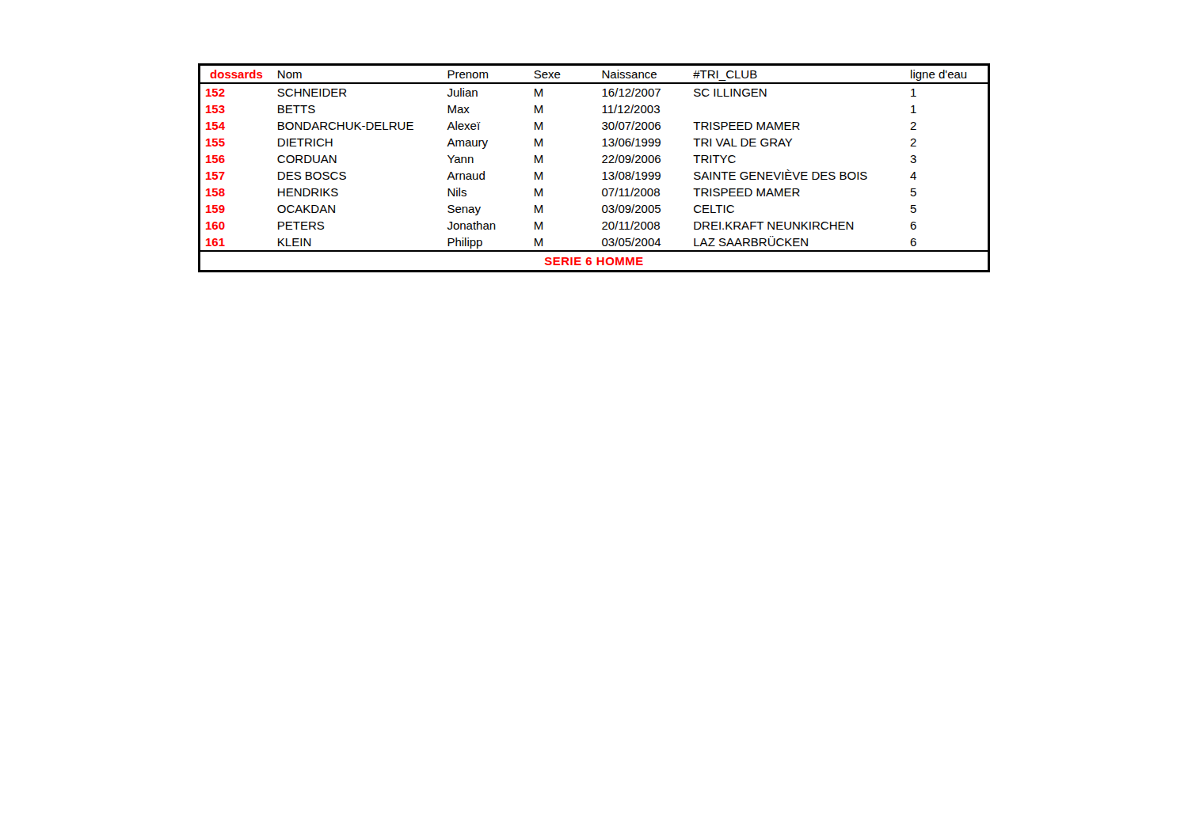| dossards | Nom | Prenom | Sexe | Naissance | #TRI_CLUB | ligne d'eau |
| --- | --- | --- | --- | --- | --- | --- |
| 152 | SCHNEIDER | Julian | M | 16/12/2007 | SC ILLINGEN | 1 |
| 153 | BETTS | Max | M | 11/12/2003 | | 1 |
| 154 | BONDARCHUK-DELRUE | Alexeï | M | 30/07/2006 | TRISPEED MAMER | 2 |
| 155 | DIETRICH | Amaury | M | 13/06/1999 | TRI VAL DE GRAY | 2 |
| 156 | CORDUAN | Yann | M | 22/09/2006 | TRITYC | 3 |
| 157 | DES BOSCS | Arnaud | M | 13/08/1999 | SAINTE GENEVIÈVE DES BOIS | 4 |
| 158 | HENDRIKS | Nils | M | 07/11/2008 | TRISPEED MAMER | 5 |
| 159 | OCAKDAN | Senay | M | 03/09/2005 | CELTIC | 5 |
| 160 | PETERS | Jonathan | M | 20/11/2008 | DREI.KRAFT NEUNKIRCHEN | 6 |
| 161 | KLEIN | Philipp | M | 03/05/2004 | LAZ SAARBRÜCKEN | 6 |
| SERIE 6 HOMME |